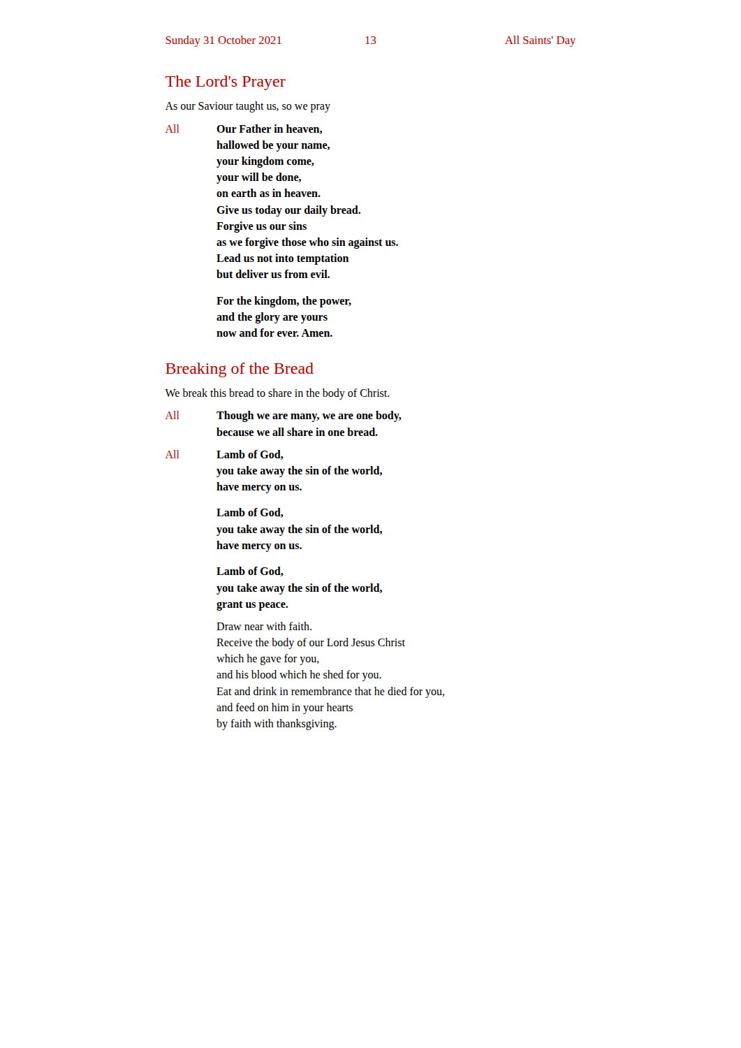Sunday 31 October 2021
13
All Saints' Day
The Lord's Prayer
As our Saviour taught us, so we pray
All
Our Father in heaven,
hallowed be your name,
your kingdom come,
your will be done,
on earth as in heaven.
Give us today our daily bread.
Forgive us our sins
as we forgive those who sin against us.
Lead us not into temptation
but deliver us from evil.
For the kingdom, the power,
and the glory are yours
now and for ever. Amen.
Breaking of the Bread
We break this bread to share in the body of Christ.
All
Though we are many, we are one body,
because we all share in one bread.
All
Lamb of God,
you take away the sin of the world,
have mercy on us.
Lamb of God,
you take away the sin of the world,
have mercy on us.
Lamb of God,
you take away the sin of the world,
grant us peace.
Draw near with faith.
Receive the body of our Lord Jesus Christ
which he gave for you,
and his blood which he shed for you.
Eat and drink in remembrance that he died for you,
and feed on him in your hearts
by faith with thanksgiving.